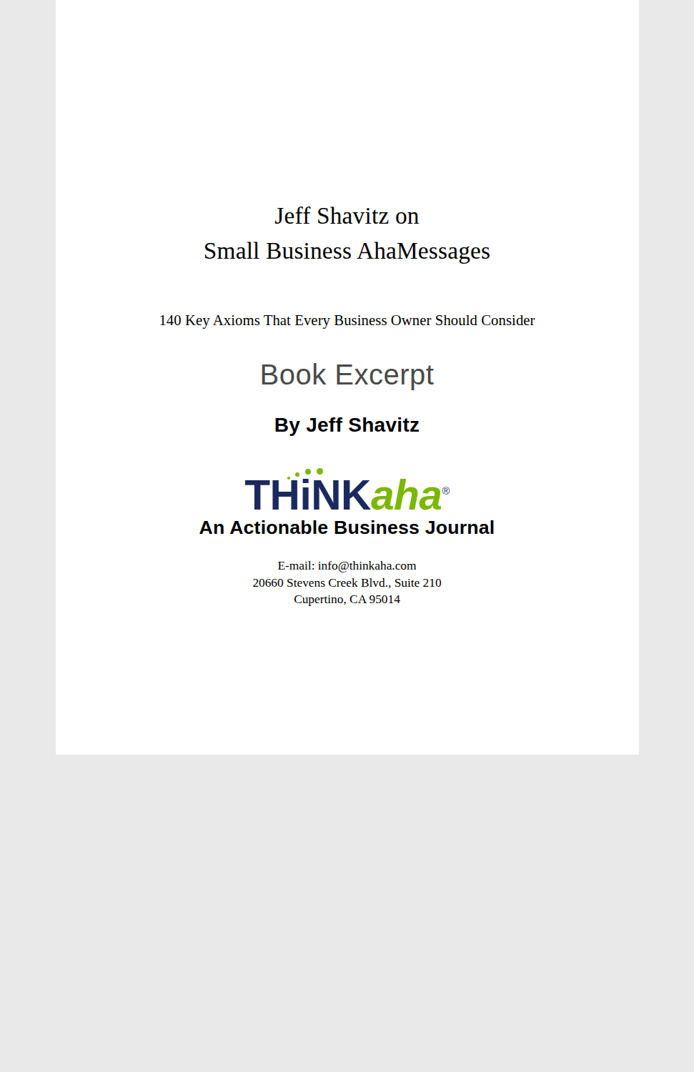Jeff Shavitz onSmall Business AhaMessages
140 Key Axioms That Every Business Owner Should Consider
Book Excerpt
By Jeff Shavitz
THiNK aha®
An Actionable Business Journal
E-mail: info@thinkaha.com
20660 Stevens Creek Blvd., Suite 210
Cupertino, CA 95014